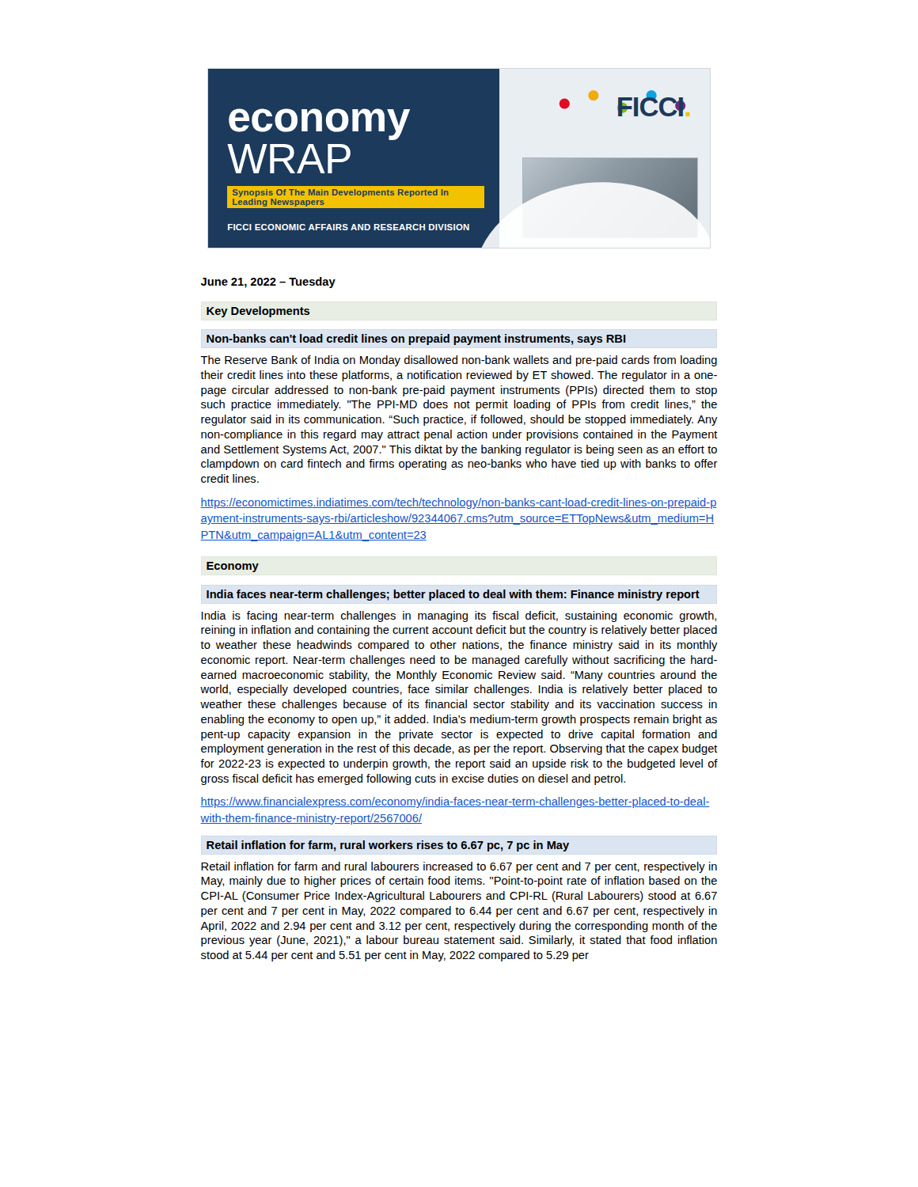economy WRAP
Synopsis Of The Main Developments Reported In Leading Newspapers
FICCI ECONOMIC AFFAIRS AND RESEARCH DIVISION
FICCI.
June 21, 2022 – Tuesday
Key Developments
Non-banks can't load credit lines on prepaid payment instruments, says RBI
The Reserve Bank of India on Monday disallowed non-bank wallets and pre-paid cards from loading their credit lines into these platforms, a notification reviewed by ET showed. The regulator in a one-page circular addressed to non-bank pre-paid payment instruments (PPIs) directed them to stop such practice immediately. "The PPI-MD does not permit loading of PPIs from credit lines,” the regulator said in its communication. “Such practice, if followed, should be stopped immediately. Any non-compliance in this regard may attract penal action under provisions contained in the Payment and Settlement Systems Act, 2007." This diktat by the banking regulator is being seen as an effort to clampdown on card fintech and firms operating as neo-banks who have tied up with banks to offer credit lines.
https://economictimes.indiatimes.com/tech/technology/non-banks-cant-load-credit-lines-on-prepaid-payment-instruments-says-rbi/articleshow/92344067.cms?utm_source=ETTopNews&utm_medium=HPTN&utm_campaign=AL1&utm_content=23
Economy
India faces near-term challenges; better placed to deal with them: Finance ministry report
India is facing near-term challenges in managing its fiscal deficit, sustaining economic growth, reining in inflation and containing the current account deficit but the country is relatively better placed to weather these headwinds compared to other nations, the finance ministry said in its monthly economic report. Near-term challenges need to be managed carefully without sacrificing the hard-earned macroeconomic stability, the Monthly Economic Review said. “Many countries around the world, especially developed countries, face similar challenges. India is relatively better placed to weather these challenges because of its financial sector stability and its vaccination success in enabling the economy to open up,” it added. India’s medium-term growth prospects remain bright as pent-up capacity expansion in the private sector is expected to drive capital formation and employment generation in the rest of this decade, as per the report. Observing that the capex budget for 2022-23 is expected to underpin growth, the report said an upside risk to the budgeted level of gross fiscal deficit has emerged following cuts in excise duties on diesel and petrol.
https://www.financialexpress.com/economy/india-faces-near-term-challenges-better-placed-to-deal-with-them-finance-ministry-report/2567006/
Retail inflation for farm, rural workers rises to 6.67 pc, 7 pc in May
Retail inflation for farm and rural labourers increased to 6.67 per cent and 7 per cent, respectively in May, mainly due to higher prices of certain food items. "Point-to-point rate of inflation based on the CPI-AL (Consumer Price Index-Agricultural Labourers and CPI-RL (Rural Labourers) stood at 6.67 per cent and 7 per cent in May, 2022 compared to 6.44 per cent and 6.67 per cent, respectively in April, 2022 and 2.94 per cent and 3.12 per cent, respectively during the corresponding month of the previous year (June, 2021)," a labour bureau statement said. Similarly, it stated that food inflation stood at 5.44 per cent and 5.51 per cent in May, 2022 compared to 5.29 per